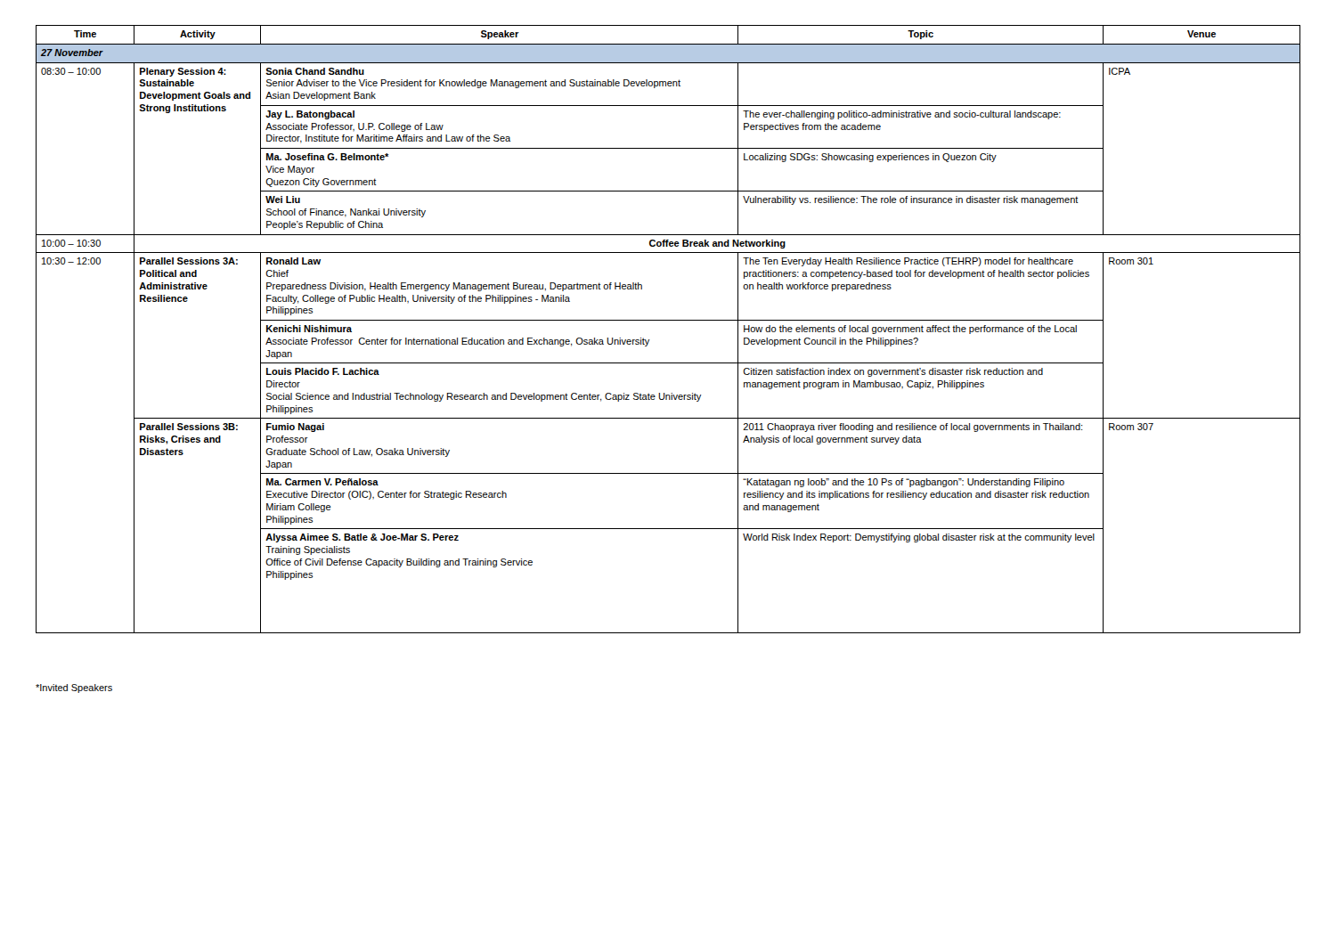| Time | Activity | Speaker | Topic | Venue |
| --- | --- | --- | --- | --- |
| 27 November |
| 08:30 – 10:00 | Plenary Session 4: Sustainable Development Goals and Strong Institutions | Sonia Chand Sandhu Senior Adviser to the Vice President for Knowledge Management and Sustainable Development Asian Development Bank | | ICPA |
| Jay L. Batongbacal Associate Professor, U.P. College of Law Director, Institute for Maritime Affairs and Law of the Sea | The ever-challenging politico-administrative and socio-cultural landscape: Perspectives from the academe |
| Ma. Josefina G. Belmonte* Vice Mayor Quezon City Government | Localizing SDGs: Showcasing experiences in Quezon City |
| Wei Liu School of Finance, Nankai University People’s Republic of China | Vulnerability vs. resilience: The role of insurance in disaster risk management |
| 10:00 – 10:30 | Coffee Break and Networking |
| 10:30 – 12:00 | Parallel Sessions 3A: Political and Administrative Resilience | Ronald Law Chief Preparedness Division, Health Emergency Management Bureau, Department of Health Faculty, College of Public Health, University of the Philippines - Manila Philippines | The Ten Everyday Health Resilience Practice (TEHRP) model for healthcare practitioners: a competency-based tool for development of health sector policies on health workforce preparedness | Room 301 |
| Kenichi Nishimura Associate Professor Center for International Education and Exchange, Osaka University Japan | How do the elements of local government affect the performance of the Local Development Council in the Philippines? |
| Louis Placido F. Lachica Director Social Science and Industrial Technology Research and Development Center, Capiz State University Philippines | Citizen satisfaction index on government’s disaster risk reduction and management program in Mambusao, Capiz, Philippines |
| Parallel Sessions 3B: Risks, Crises and Disasters | Fumio Nagai Professor Graduate School of Law, Osaka University Japan | 2011 Chaopraya river flooding and resilience of local governments in Thailand: Analysis of local government survey data | Room 307 |
| Ma. Carmen V. Peñalosa Executive Director (OIC), Center for Strategic Research Miriam College Philippines | “Katatagan ng loob” and the 10 Ps of “pagbangon”: Understanding Filipino resiliency and its implications for resiliency education and disaster risk reduction and management |
| Alyssa Aimee S. Batle & Joe-Mar S. Perez Training Specialists Office of Civil Defense Capacity Building and Training Service Philippines | World Risk Index Report: Demystifying global disaster risk at the community level |
*Invited Speakers